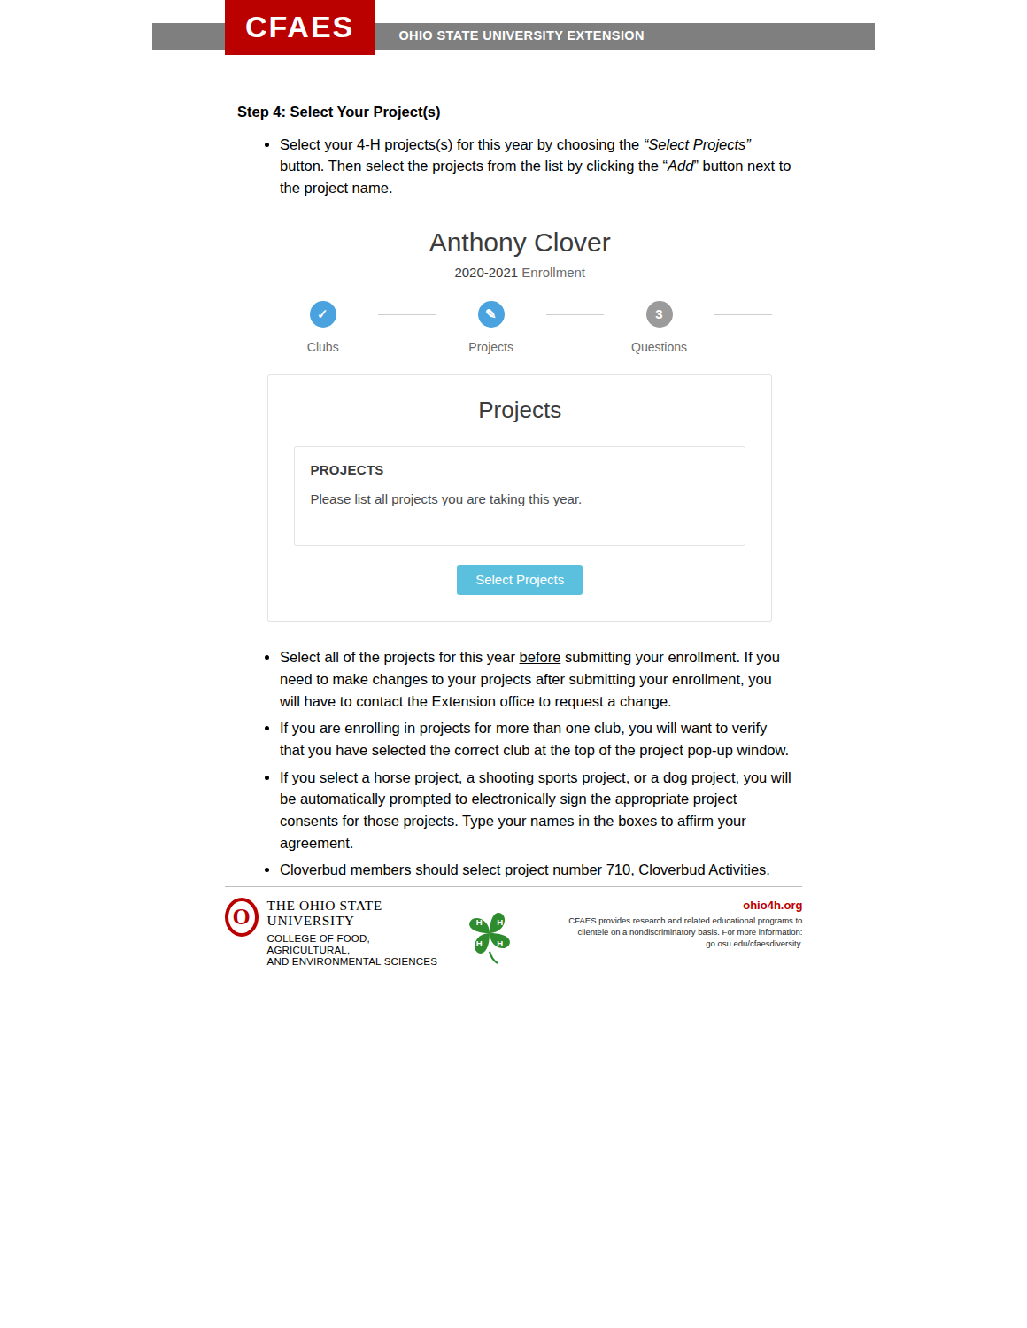CFAES
OHIO STATE UNIVERSITY EXTENSION
Step 4: Select Your Project(s)
Select your 4-H projects(s) for this year by choosing the “Select Projects” button. Then select the projects from the list by clicking the “Add” button next to the project name.
Anthony Clover
2020-2021 Enrollment
✓
Clubs
✎
Projects
3
Questions
Projects
PROJECTS
Please list all projects you are taking this year.
Select Projects
Select all of the projects for this year before submitting your enrollment. If you need to make changes to your projects after submitting your enrollment, you will have to contact the Extension office to request a change.
If you are enrolling in projects for more than one club, you will want to verify that you have selected the correct club at the top of the project pop-up window.
If you select a horse project, a shooting sports project, or a dog project, you will be automatically prompted to electronically sign the appropriate project consents for those projects. Type your names in the boxes to affirm your agreement.
Cloverbud members should select project number 710, Cloverbud Activities.
O
The Ohio State University
COLLEGE OF FOOD, AGRICULTURAL,
AND ENVIRONMENTAL SCIENCES
H H H H
ohio4h.org
CFAES provides research and related educational programs to clientele on a nondiscriminatory basis. For more information: go.osu.edu/cfaesdiversity.